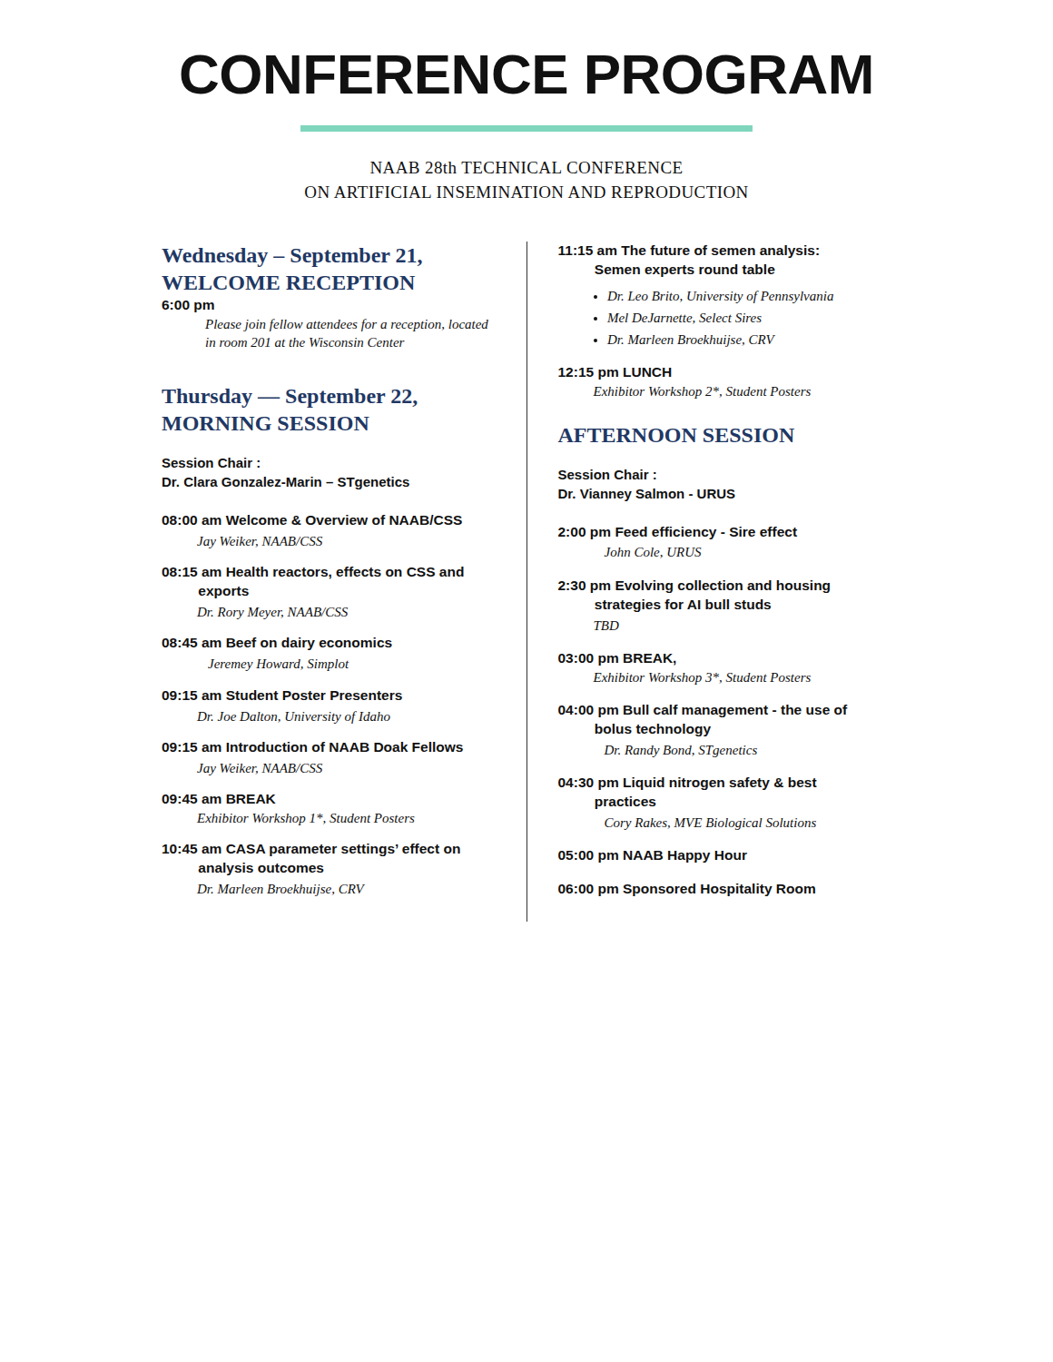Conference Program
NAAB 28th TECHNICAL CONFERENCE ON ARTIFICIAL INSEMINATION AND REPRODUCTION
Wednesday – September 21,Welcome Reception
6:00 pm Please join fellow attendees for a reception, located in room 201 at the Wisconsin Center
Thursday — September 22,Morning Session
Session Chair :
Dr. Clara Gonzalez-Marin – STgenetics
08:00 am Welcome & Overview of NAAB/CSS Jay Weiker, NAAB/CSS
08:15 am Health reactors, effects on CSS and exports Dr. Rory Meyer, NAAB/CSS
08:45 am Beef on dairy economics Jeremey Howard, Simplot
09:15 am Student Poster Presenters Dr. Joe Dalton, University of Idaho
09:15 am Introduction of NAAB Doak Fellows Jay Weiker, NAAB/CSS
09:45 am BREAK Exhibitor Workshop 1*, Student Posters
10:45 am CASA parameter settings’ effect on analysis outcomes Dr. Marleen Broekhuijse, CRV
11:15 am The future of semen analysis: Semen experts round table
Dr. Leo Brito, University of Pennsylvania
Mel DeJarnette, Select Sires
Dr. Marleen Broekhuijse, CRV
12:15 pm LUNCH Exhibitor Workshop 2*, Student Posters
AFTERNOON SESSION
Session Chair :
Dr. Vianney Salmon - URUS
2:00 pm Feed efficiency - Sire effect John Cole, URUS
2:30 pm Evolving collection and housing strategies for AI bull studs TBD
03:00 pm BREAK, Exhibitor Workshop 3*, Student Posters
04:00 pm Bull calf management - the use of bolus technology Dr. Randy Bond, STgenetics
04:30 pm Liquid nitrogen safety & best practices Cory Rakes, MVE Biological Solutions
05:00 pm NAAB Happy Hour
06:00 pm Sponsored Hospitality Room